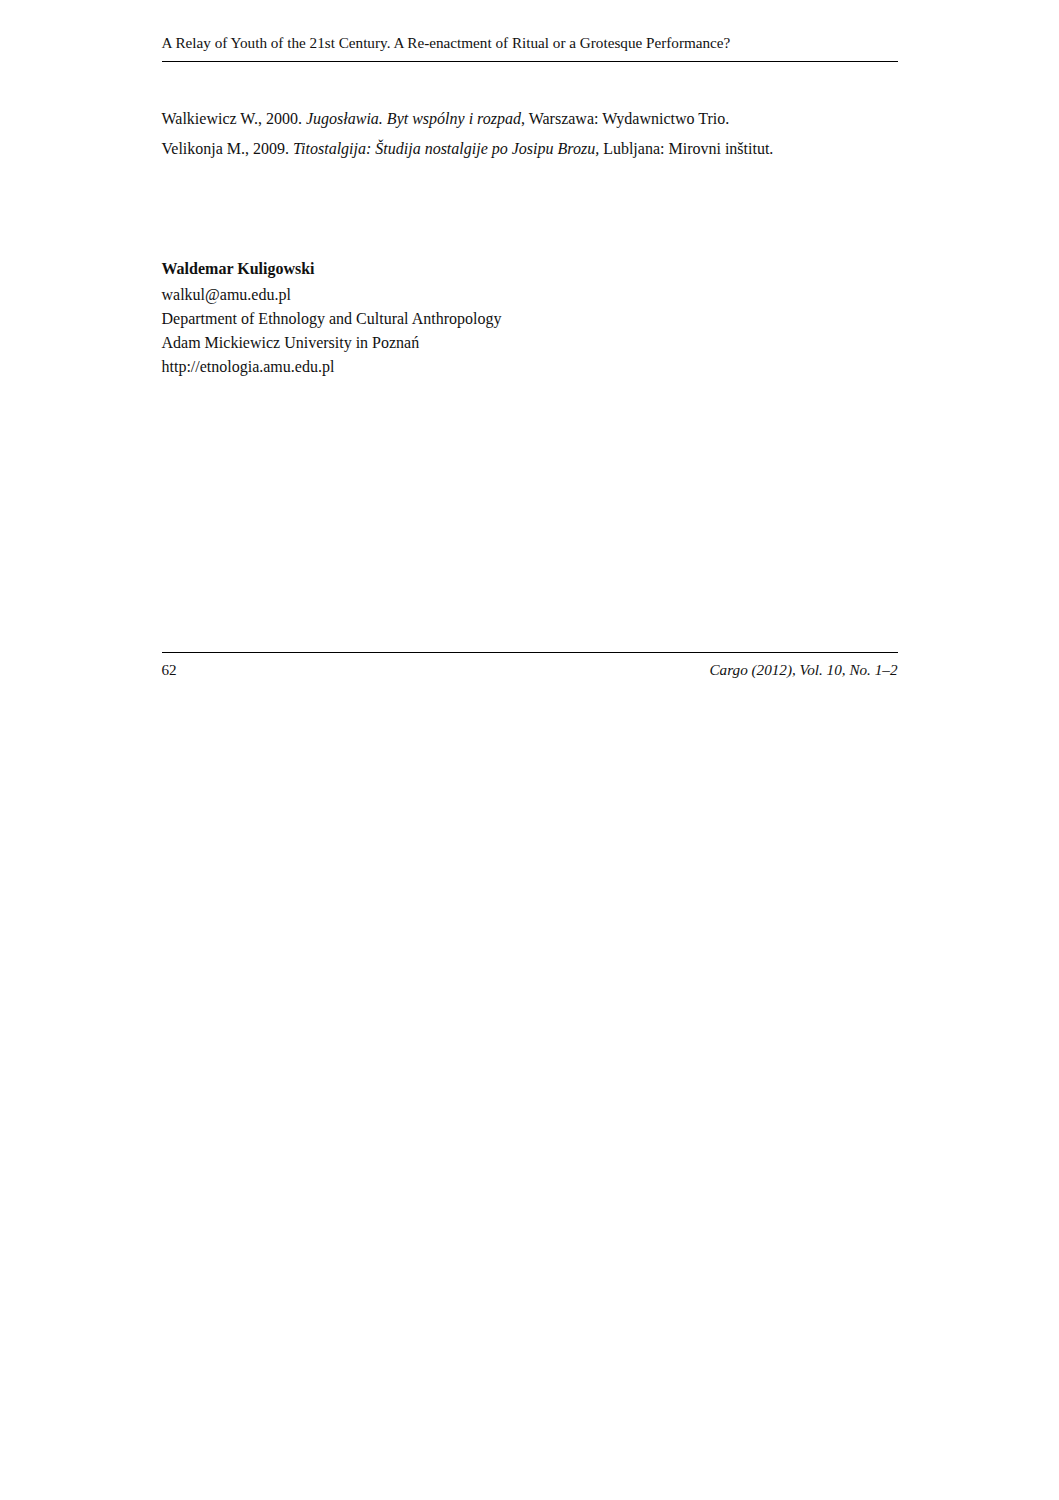A Relay of Youth of the 21st Century. A Re-enactment of Ritual or a Grotesque Performance?
Walkiewicz W., 2000. Jugosławia. Byt wspólny i rozpad, Warszawa: Wydawnictwo Trio.
Velikonja M., 2009. Titostalgija: Študija nostalgije po Josipu Brozu, Lubljana: Mirovni inštitut.
Waldemar Kuligowski
walkul@amu.edu.pl
Department of Ethnology and Cultural Anthropology
Adam Mickiewicz University in Poznań
http://etnologia.amu.edu.pl
62 Cargo (2012), Vol. 10, No. 1–2